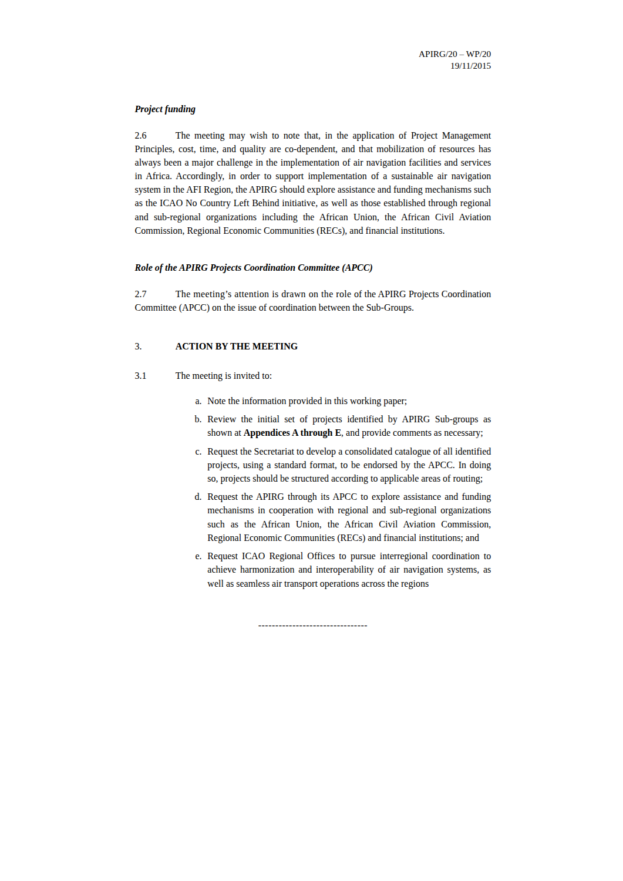APIRG/20 – WP/20
19/11/2015
Project funding
2.6 The meeting may wish to note that, in the application of Project Management Principles, cost, time, and quality are co-dependent, and that mobilization of resources has always been a major challenge in the implementation of air navigation facilities and services in Africa. Accordingly, in order to support implementation of a sustainable air navigation system in the AFI Region, the APIRG should explore assistance and funding mechanisms such as the ICAO No Country Left Behind initiative, as well as those established through regional and sub-regional organizations including the African Union, the African Civil Aviation Commission, Regional Economic Communities (RECs), and financial institutions.
Role of the APIRG Projects Coordination Committee (APCC)
2.7 The meeting’s attention is drawn on the role of the APIRG Projects Coordination Committee (APCC) on the issue of coordination between the Sub-Groups.
3. ACTION BY THE MEETING
3.1 The meeting is invited to:
Note the information provided in this working paper;
Review the initial set of projects identified by APIRG Sub-groups as shown at Appendices A through E, and provide comments as necessary;
Request the Secretariat to develop a consolidated catalogue of all identified projects, using a standard format, to be endorsed by the APCC. In doing so, projects should be structured according to applicable areas of routing;
Request the APIRG through its APCC to explore assistance and funding mechanisms in cooperation with regional and sub-regional organizations such as the African Union, the African Civil Aviation Commission, Regional Economic Communities (RECs) and financial institutions; and
Request ICAO Regional Offices to pursue interregional coordination to achieve harmonization and interoperability of air navigation systems, as well as seamless air transport operations across the regions
--------------------------------